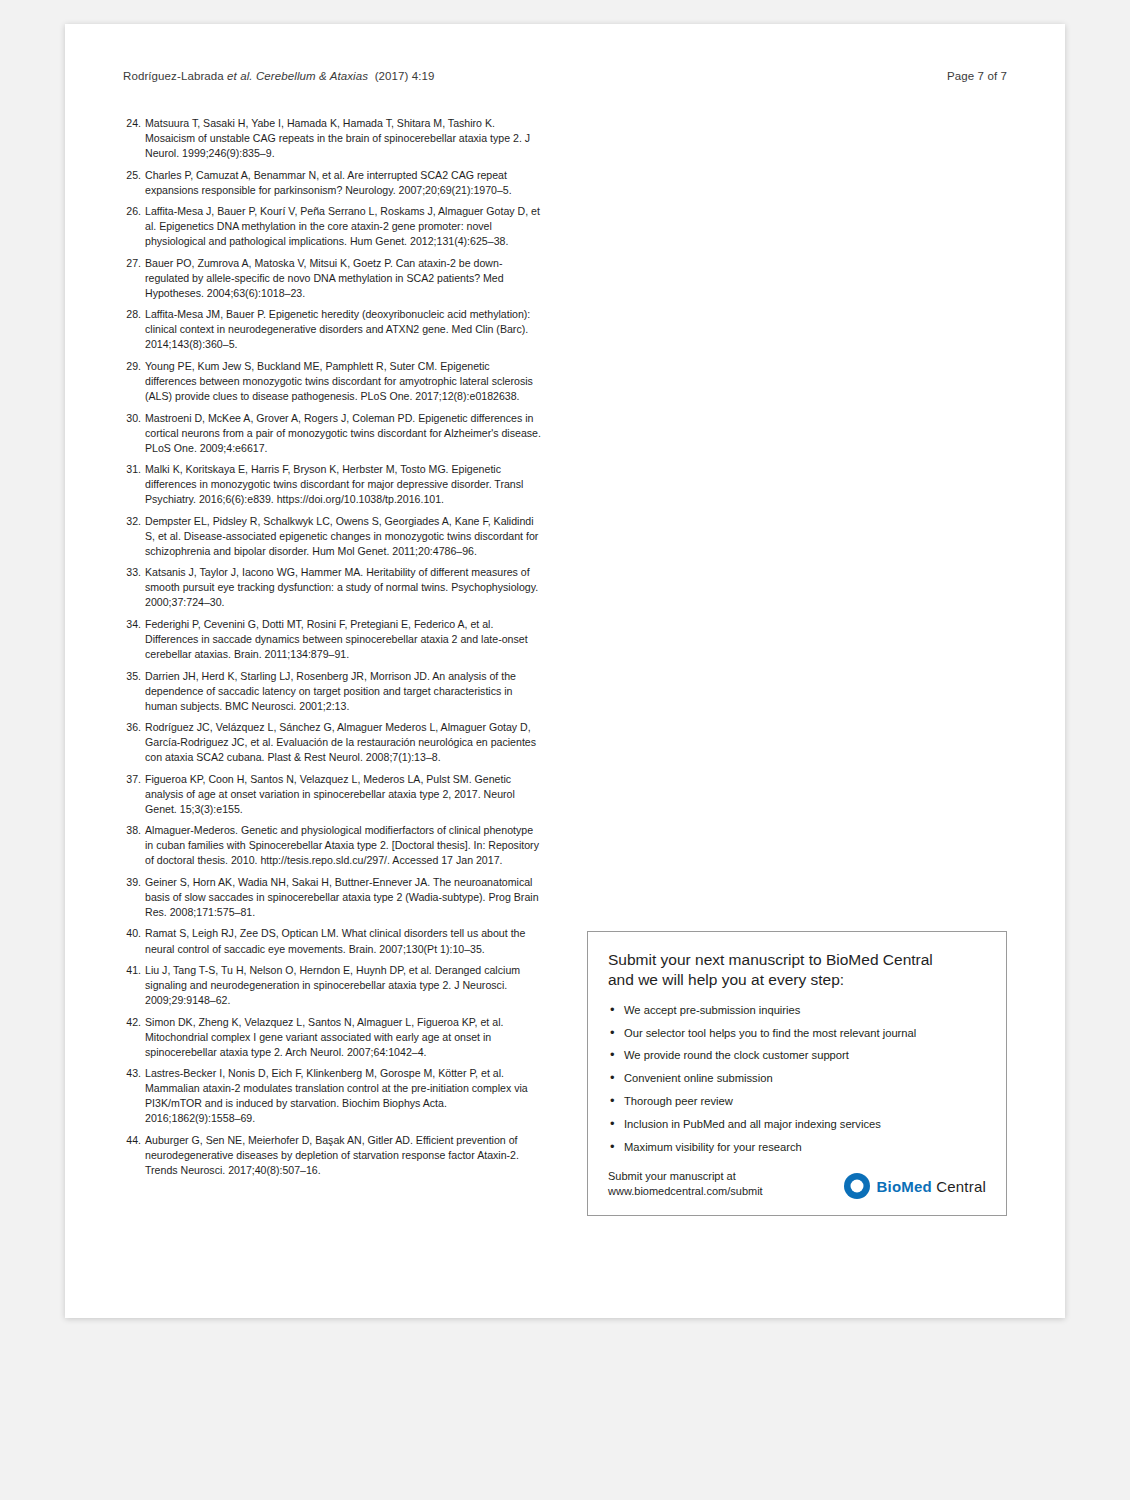Rodríguez-Labrada et al. Cerebellum & Ataxias (2017) 4:19
Page 7 of 7
24. Matsuura T, Sasaki H, Yabe I, Hamada K, Hamada T, Shitara M, Tashiro K. Mosaicism of unstable CAG repeats in the brain of spinocerebellar ataxia type 2. J Neurol. 1999;246(9):835–9.
25. Charles P, Camuzat A, Benammar N, et al. Are interrupted SCA2 CAG repeat expansions responsible for parkinsonism? Neurology. 2007;20;69(21):1970–5.
26. Laffita-Mesa J, Bauer P, Kourí V, Peña Serrano L, Roskams J, Almaguer Gotay D, et al. Epigenetics DNA methylation in the core ataxin-2 gene promoter: novel physiological and pathological implications. Hum Genet. 2012;131(4):625–38.
27. Bauer PO, Zumrova A, Matoska V, Mitsui K, Goetz P. Can ataxin-2 be down-regulated by allele-specific de novo DNA methylation in SCA2 patients? Med Hypotheses. 2004;63(6):1018–23.
28. Laffita-Mesa JM, Bauer P. Epigenetic heredity (deoxyribonucleic acid methylation): clinical context in neurodegenerative disorders and ATXN2 gene. Med Clin (Barc). 2014;143(8):360–5.
29. Young PE, Kum Jew S, Buckland ME, Pamphlett R, Suter CM. Epigenetic differences between monozygotic twins discordant for amyotrophic lateral sclerosis (ALS) provide clues to disease pathogenesis. PLoS One. 2017;12(8):e0182638.
30. Mastroeni D, McKee A, Grover A, Rogers J, Coleman PD. Epigenetic differences in cortical neurons from a pair of monozygotic twins discordant for Alzheimer's disease. PLoS One. 2009;4:e6617.
31. Malki K, Koritskaya E, Harris F, Bryson K, Herbster M, Tosto MG. Epigenetic differences in monozygotic twins discordant for major depressive disorder. Transl Psychiatry. 2016;6(6):e839. https://doi.org/10.1038/tp.2016.101.
32. Dempster EL, Pidsley R, Schalkwyk LC, Owens S, Georgiades A, Kane F, Kalidindi S, et al. Disease-associated epigenetic changes in monozygotic twins discordant for schizophrenia and bipolar disorder. Hum Mol Genet. 2011;20:4786–96.
33. Katsanis J, Taylor J, Iacono WG, Hammer MA. Heritability of different measures of smooth pursuit eye tracking dysfunction: a study of normal twins. Psychophysiology. 2000;37:724–30.
34. Federighi P, Cevenini G, Dotti MT, Rosini F, Pretegiani E, Federico A, et al. Differences in saccade dynamics between spinocerebellar ataxia 2 and late-onset cerebellar ataxias. Brain. 2011;134:879–91.
35. Darrien JH, Herd K, Starling LJ, Rosenberg JR, Morrison JD. An analysis of the dependence of saccadic latency on target position and target characteristics in human subjects. BMC Neurosci. 2001;2:13.
36. Rodríguez JC, Velázquez L, Sánchez G, Almaguer Mederos L, Almaguer Gotay D, García-Rodriguez JC, et al. Evaluación de la restauración neurológica en pacientes con ataxia SCA2 cubana. Plast & Rest Neurol. 2008;7(1):13–8.
37. Figueroa KP, Coon H, Santos N, Velazquez L, Mederos LA, Pulst SM. Genetic analysis of age at onset variation in spinocerebellar ataxia type 2, 2017. Neurol Genet. 15;3(3):e155.
38. Almaguer-Mederos. Genetic and physiological modifierfactors of clinical phenotype in cuban families with Spinocerebellar Ataxia type 2. [Doctoral thesis]. In: Repository of doctoral thesis. 2010. http://tesis.repo.sld.cu/297/. Accessed 17 Jan 2017.
39. Geiner S, Horn AK, Wadia NH, Sakai H, Buttner-Ennever JA. The neuroanatomical basis of slow saccades in spinocerebellar ataxia type 2 (Wadia-subtype). Prog Brain Res. 2008;171:575–81.
40. Ramat S, Leigh RJ, Zee DS, Optican LM. What clinical disorders tell us about the neural control of saccadic eye movements. Brain. 2007;130(Pt 1):10–35.
41. Liu J, Tang T-S, Tu H, Nelson O, Herndon E, Huynh DP, et al. Deranged calcium signaling and neurodegeneration in spinocerebellar ataxia type 2. J Neurosci. 2009;29:9148–62.
42. Simon DK, Zheng K, Velazquez L, Santos N, Almaguer L, Figueroa KP, et al. Mitochondrial complex I gene variant associated with early age at onset in spinocerebellar ataxia type 2. Arch Neurol. 2007;64:1042–4.
43. Lastres-Becker I, Nonis D, Eich F, Klinkenberg M, Gorospe M, Kötter P, et al. Mammalian ataxin-2 modulates translation control at the pre-initiation complex via PI3K/mTOR and is induced by starvation. Biochim Biophys Acta. 2016;1862(9):1558–69.
44. Auburger G, Sen NE, Meierhofer D, Başak AN, Gitler AD. Efficient prevention of neurodegenerative diseases by depletion of starvation response factor Ataxin-2. Trends Neurosci. 2017;40(8):507–16.
Submit your next manuscript to BioMed Central
and we will help you at every step:
We accept pre-submission inquiries
Our selector tool helps you to find the most relevant journal
We provide round the clock customer support
Convenient online submission
Thorough peer review
Inclusion in PubMed and all major indexing services
Maximum visibility for your research
Submit your manuscript at
www.biomedcentral.com/submit
Bio Med Central